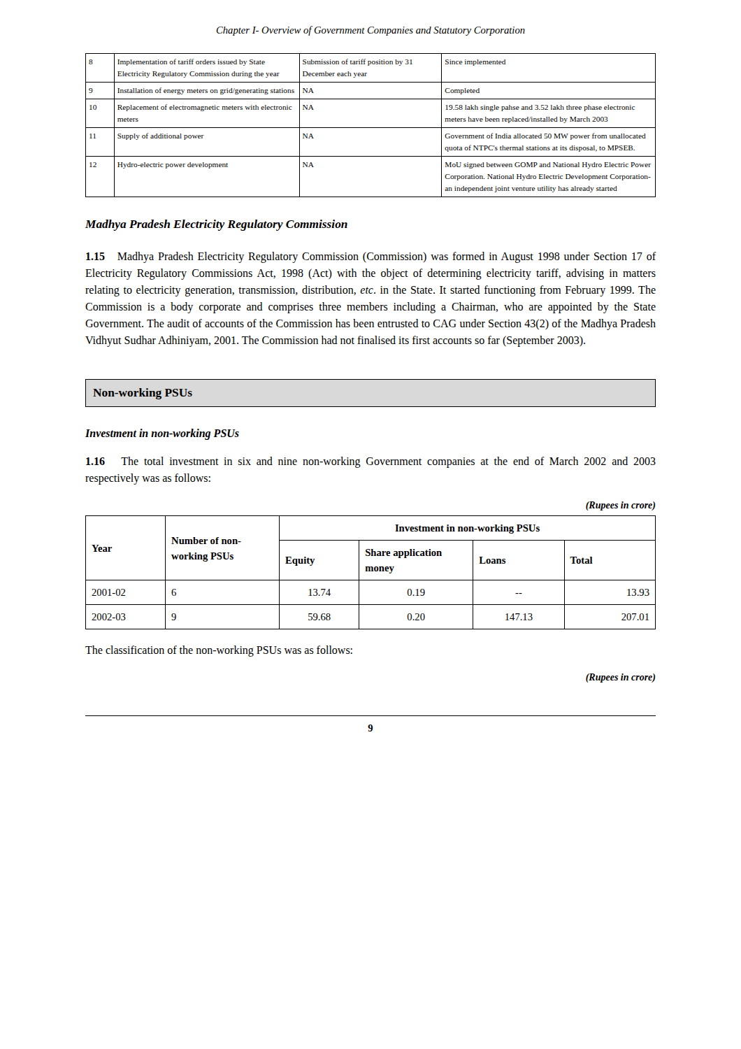Chapter I- Overview of Government Companies and Statutory Corporation
| 8 | Implementation of tariff orders issued by State Electricity Regulatory Commission during the year | Submission of tariff position by 31 December each year | Since implemented |
| 9 | Installation of energy meters on grid/generating stations | NA | Completed |
| 10 | Replacement of electromagnetic meters with electronic meters | NA | 19.58 lakh single pahse and 3.52 lakh three phase electronic meters have been replaced/installed by March 2003 |
| 11 | Supply of additional power | NA | Government of India allocated 50 MW power from unallocated quota of NTPC's thermal stations at its disposal, to MPSEB. |
| 12 | Hydro-electric power development | NA | MoU signed between GOMP and National Hydro Electric Power Corporation. National Hydro Electric Development Corporation-an independent joint venture utility has already started |
Madhya Pradesh Electricity Regulatory Commission
1.15 Madhya Pradesh Electricity Regulatory Commission (Commission) was formed in August 1998 under Section 17 of Electricity Regulatory Commissions Act, 1998 (Act) with the object of determining electricity tariff, advising in matters relating to electricity generation, transmission, distribution, etc. in the State. It started functioning from February 1999. The Commission is a body corporate and comprises three members including a Chairman, who are appointed by the State Government. The audit of accounts of the Commission has been entrusted to CAG under Section 43(2) of the Madhya Pradesh Vidhyut Sudhar Adhiniyam, 2001. The Commission had not finalised its first accounts so far (September 2003).
Non-working PSUs
Investment in non-working PSUs
1.16 The total investment in six and nine non-working Government companies at the end of March 2002 and 2003 respectively was as follows:
(Rupees in crore)
| Year | Number of non-working PSUs | Investment in non-working PSUs |
| --- | --- | --- |
| Equity | Share application money | Loans | Total |
| 2001-02 | 6 | 13.74 | 0.19 | -- | 13.93 |
| 2002-03 | 9 | 59.68 | 0.20 | 147.13 | 207.01 |
The classification of the non-working PSUs was as follows:
(Rupees in crore)
9